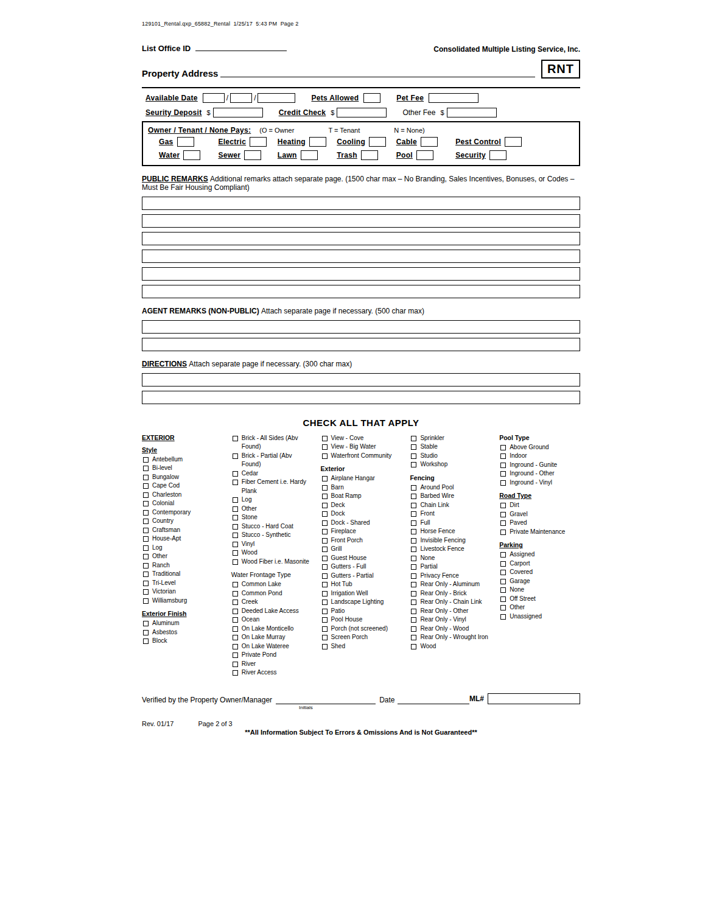129101_Rental.qxp_65882_Rental 1/25/17 5:43 PM Page 2
List Office ID
Consolidated Multiple Listing Service, Inc.
Property Address
RNT
Available Date / /
Pets Allowed
Pet Fee
Seurity Deposit $
Credit Check $
Other Fee $
Owner / Tenant / None Pays: (O = Owner T = Tenant N = None)
Gas
Electric
Heating
Cooling
Cable
Pest Control
Water
Sewer
Lawn
Trash
Pool
Security
PUBLIC REMARKS Additional remarks attach separate page. (1500 char max – No Branding, Sales Incentives, Bonuses, or Codes – Must Be Fair Housing Compliant)
AGENT REMARKS (NON-PUBLIC) Attach separate page if necessary. (500 char max)
DIRECTIONS Attach separate page if necessary. (300 char max)
CHECK ALL THAT APPLY
EXTERIOR
Style
Antebellum
Bi-level
Bungalow
Cape Cod
Charleston
Colonial
Contemporary
Country
Craftsman
House-Apt
Log
Other
Ranch
Traditional
Tri-Level
Victorian
Williamsburg
Exterior Finish
Aluminum
Asbestos
Block
Brick - All Sides (Abv Found)
Brick - Partial (Abv Found)
Cedar
Fiber Cement i.e. Hardy Plank
Log
Other
Stone
Stucco - Hard Coat
Stucco - Synthetic
Vinyl
Wood
Wood Fiber i.e. Masonite
Water Frontage Type
Common Lake
Common Pond
Creek
Deeded Lake Access
Ocean
On Lake Monticello
On Lake Murray
On Lake Wateree
Private Pond
River
River Access
View - Cove
View - Big Water
Waterfront Community
Exterior
Airplane Hangar
Barn
Boat Ramp
Deck
Dock
Dock - Shared
Fireplace
Front Porch
Grill
Guest House
Gutters - Full
Gutters - Partial
Hot Tub
Irrigation Well
Landscape Lighting
Patio
Pool House
Porch (not screened)
Screen Porch
Shed
Sprinkler
Stable
Studio
Workshop
Fencing
Around Pool
Barbed Wire
Chain Link
Front
Full
Horse Fence
Invisible Fencing
Livestock Fence
None
Partial
Privacy Fence
Rear Only - Aluminum
Rear Only - Brick
Rear Only - Chain Link
Rear Only - Other
Rear Only - Vinyl
Rear Only - Wood
Rear Only - Wrought Iron
Wood
Pool Type
Above Ground
Indoor
Inground - Gunite
Inground - Other
Inground - Vinyl
Road Type
Dirt
Gravel
Paved
Private Maintenance
Parking
Assigned
Carport
Covered
Garage
None
Off Street
Other
Unassigned
Verified by the Property Owner/Manager Date ML#
Initials
Rev. 01/17 Page 2 of 3
**All Information Subject To Errors & Omissions And is Not Guaranteed**